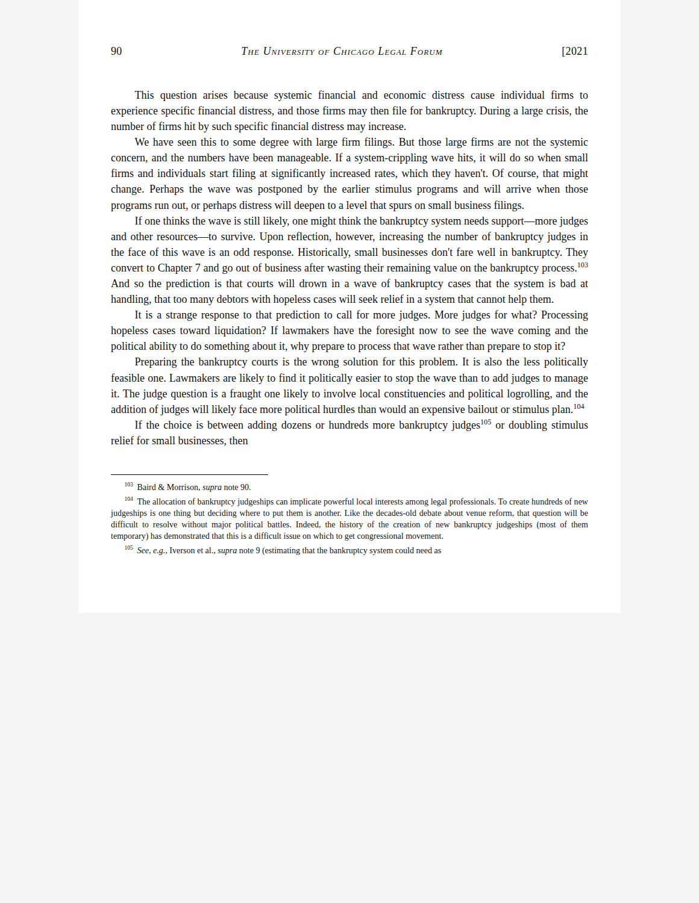90 The University of Chicago Legal Forum [2021
This question arises because systemic financial and economic distress cause individual firms to experience specific financial distress, and those firms may then file for bankruptcy. During a large crisis, the number of firms hit by such specific financial distress may increase.
We have seen this to some degree with large firm filings. But those large firms are not the systemic concern, and the numbers have been manageable. If a system-crippling wave hits, it will do so when small firms and individuals start filing at significantly increased rates, which they haven't. Of course, that might change. Perhaps the wave was postponed by the earlier stimulus programs and will arrive when those programs run out, or perhaps distress will deepen to a level that spurs on small business filings.
If one thinks the wave is still likely, one might think the bankruptcy system needs support—more judges and other resources—to survive. Upon reflection, however, increasing the number of bankruptcy judges in the face of this wave is an odd response. Historically, small businesses don't fare well in bankruptcy. They convert to Chapter 7 and go out of business after wasting their remaining value on the bankruptcy process.103 And so the prediction is that courts will drown in a wave of bankruptcy cases that the system is bad at handling, that too many debtors with hopeless cases will seek relief in a system that cannot help them.
It is a strange response to that prediction to call for more judges. More judges for what? Processing hopeless cases toward liquidation? If lawmakers have the foresight now to see the wave coming and the political ability to do something about it, why prepare to process that wave rather than prepare to stop it?
Preparing the bankruptcy courts is the wrong solution for this problem. It is also the less politically feasible one. Lawmakers are likely to find it politically easier to stop the wave than to add judges to manage it. The judge question is a fraught one likely to involve local constituencies and political logrolling, and the addition of judges will likely face more political hurdles than would an expensive bailout or stimulus plan.104
If the choice is between adding dozens or hundreds more bankruptcy judges105 or doubling stimulus relief for small businesses, then
103 Baird & Morrison, supra note 90.
104 The allocation of bankruptcy judgeships can implicate powerful local interests among legal professionals. To create hundreds of new judgeships is one thing but deciding where to put them is another. Like the decades-old debate about venue reform, that question will be difficult to resolve without major political battles. Indeed, the history of the creation of new bankruptcy judgeships (most of them temporary) has demonstrated that this is a difficult issue on which to get congressional movement.
105 See, e.g., Iverson et al., supra note 9 (estimating that the bankruptcy system could need as